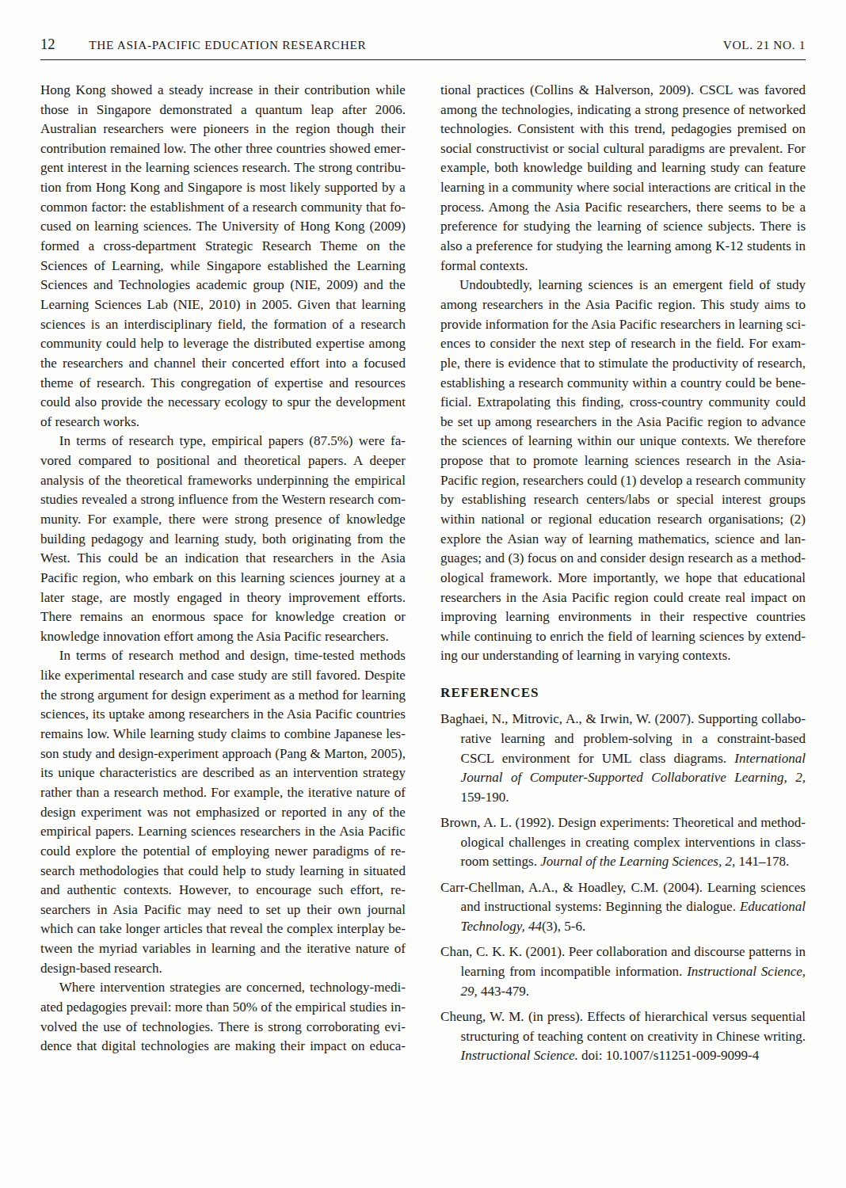12 The Asia-Pacific Education Researcher Vol. 21 No. 1
Hong Kong showed a steady increase in their contribution while those in Singapore demonstrated a quantum leap after 2006. Australian researchers were pioneers in the region though their contribution remained low. The other three countries showed emergent interest in the learning sciences research. The strong contribution from Hong Kong and Singapore is most likely supported by a common factor: the establishment of a research community that focused on learning sciences. The University of Hong Kong (2009) formed a cross-department Strategic Research Theme on the Sciences of Learning, while Singapore established the Learning Sciences and Technologies academic group (NIE, 2009) and the Learning Sciences Lab (NIE, 2010) in 2005. Given that learning sciences is an interdisciplinary field, the formation of a research community could help to leverage the distributed expertise among the researchers and channel their concerted effort into a focused theme of research. This congregation of expertise and resources could also provide the necessary ecology to spur the development of research works.
In terms of research type, empirical papers (87.5%) were favored compared to positional and theoretical papers. A deeper analysis of the theoretical frameworks underpinning the empirical studies revealed a strong influence from the Western research community. For example, there were strong presence of knowledge building pedagogy and learning study, both originating from the West. This could be an indication that researchers in the Asia Pacific region, who embark on this learning sciences journey at a later stage, are mostly engaged in theory improvement efforts. There remains an enormous space for knowledge creation or knowledge innovation effort among the Asia Pacific researchers.
In terms of research method and design, time-tested methods like experimental research and case study are still favored. Despite the strong argument for design experiment as a method for learning sciences, its uptake among researchers in the Asia Pacific countries remains low. While learning study claims to combine Japanese lesson study and design-experiment approach (Pang & Marton, 2005), its unique characteristics are described as an intervention strategy rather than a research method. For example, the iterative nature of design experiment was not emphasized or reported in any of the empirical papers. Learning sciences researchers in the Asia Pacific could explore the potential of employing newer paradigms of research methodologies that could help to study learning in situated and authentic contexts. However, to encourage such effort, researchers in Asia Pacific may need to set up their own journal which can take longer articles that reveal the complex interplay between the myriad variables in learning and the iterative nature of design-based research.
Where intervention strategies are concerned, technology-mediated pedagogies prevail: more than 50% of the empirical studies involved the use of technologies. There is strong corroborating evidence that digital technologies are making their impact on educational practices (Collins & Halverson, 2009). CSCL was favored among the technologies, indicating a strong presence of networked technologies. Consistent with this trend, pedagogies premised on social constructivist or social cultural paradigms are prevalent. For example, both knowledge building and learning study can feature learning in a community where social interactions are critical in the process. Among the Asia Pacific researchers, there seems to be a preference for studying the learning of science subjects. There is also a preference for studying the learning among K-12 students in formal contexts.
Undoubtedly, learning sciences is an emergent field of study among researchers in the Asia Pacific region. This study aims to provide information for the Asia Pacific researchers in learning sciences to consider the next step of research in the field. For example, there is evidence that to stimulate the productivity of research, establishing a research community within a country could be beneficial. Extrapolating this finding, cross-country community could be set up among researchers in the Asia Pacific region to advance the sciences of learning within our unique contexts. We therefore propose that to promote learning sciences research in the Asia-Pacific region, researchers could (1) develop a research community by establishing research centers/labs or special interest groups within national or regional education research organisations; (2) explore the Asian way of learning mathematics, science and languages; and (3) focus on and consider design research as a methodological framework. More importantly, we hope that educational researchers in the Asia Pacific region could create real impact on improving learning environments in their respective countries while continuing to enrich the field of learning sciences by extending our understanding of learning in varying contexts.
References
Baghaei, N., Mitrovic, A., & Irwin, W. (2007). Supporting collaborative learning and problem-solving in a constraint-based CSCL environment for UML class diagrams. International Journal of Computer-Supported Collaborative Learning, 2, 159-190.
Brown, A. L. (1992). Design experiments: Theoretical and methodological challenges in creating complex interventions in classroom settings. Journal of the Learning Sciences, 2, 141–178.
Carr-Chellman, A.A., & Hoadley, C.M. (2004). Learning sciences and instructional systems: Beginning the dialogue. Educational Technology, 44(3), 5-6.
Chan, C. K. K. (2001). Peer collaboration and discourse patterns in learning from incompatible information. Instructional Science, 29, 443-479.
Cheung, W. M. (in press). Effects of hierarchical versus sequential structuring of teaching content on creativity in Chinese writing. Instructional Science. doi: 10.1007/s11251-009-9099-4